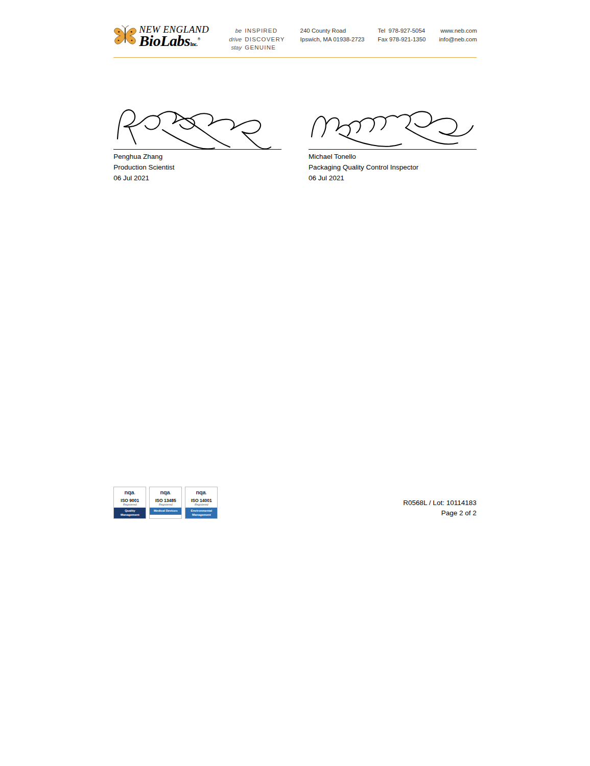NEW ENGLAND BioLabsInc.®
be INSPIRED
drive DISCOVERY
stay GENUINE
240 County Road
Ipswich, MA 01938-2723
Tel 978-927-5054
Fax 978-921-1350
www.neb.com
info@neb.com
Penghua Zhang
Production Scientist
06 Jul 2021
Michael Tonello
Packaging Quality Control Inspector
06 Jul 2021
nqa.
ISO 9001
Registered
Quality
Management
nqa.
ISO 13485
Registered
Medical Devices
nqa.
ISO 14001
Registered
Environmental
Management
R0568L / Lot: 10114183
Page 2 of 2